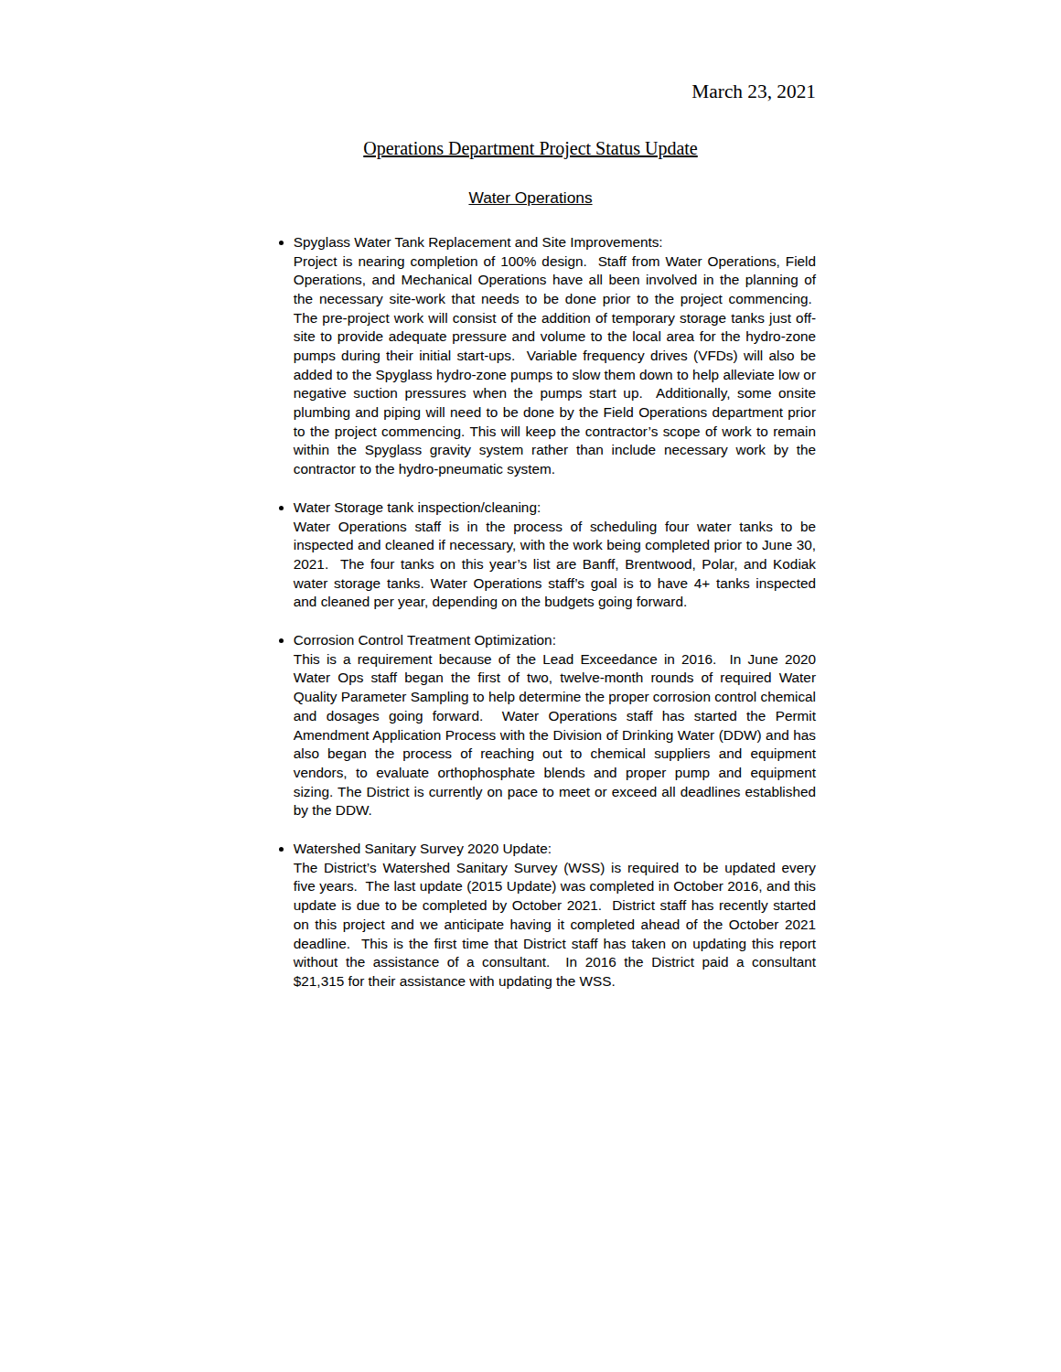March 23, 2021
Operations Department Project Status Update
Water Operations
Spyglass Water Tank Replacement and Site Improvements: Project is nearing completion of 100% design. Staff from Water Operations, Field Operations, and Mechanical Operations have all been involved in the planning of the necessary site-work that needs to be done prior to the project commencing. The pre-project work will consist of the addition of temporary storage tanks just off-site to provide adequate pressure and volume to the local area for the hydro-zone pumps during their initial start-ups. Variable frequency drives (VFDs) will also be added to the Spyglass hydro-zone pumps to slow them down to help alleviate low or negative suction pressures when the pumps start up. Additionally, some onsite plumbing and piping will need to be done by the Field Operations department prior to the project commencing. This will keep the contractor’s scope of work to remain within the Spyglass gravity system rather than include necessary work by the contractor to the hydro-pneumatic system.
Water Storage tank inspection/cleaning: Water Operations staff is in the process of scheduling four water tanks to be inspected and cleaned if necessary, with the work being completed prior to June 30, 2021. The four tanks on this year’s list are Banff, Brentwood, Polar, and Kodiak water storage tanks. Water Operations staff’s goal is to have 4+ tanks inspected and cleaned per year, depending on the budgets going forward.
Corrosion Control Treatment Optimization: This is a requirement because of the Lead Exceedance in 2016. In June 2020 Water Ops staff began the first of two, twelve-month rounds of required Water Quality Parameter Sampling to help determine the proper corrosion control chemical and dosages going forward. Water Operations staff has started the Permit Amendment Application Process with the Division of Drinking Water (DDW) and has also began the process of reaching out to chemical suppliers and equipment vendors, to evaluate orthophosphate blends and proper pump and equipment sizing. The District is currently on pace to meet or exceed all deadlines established by the DDW.
Watershed Sanitary Survey 2020 Update: The District’s Watershed Sanitary Survey (WSS) is required to be updated every five years. The last update (2015 Update) was completed in October 2016, and this update is due to be completed by October 2021. District staff has recently started on this project and we anticipate having it completed ahead of the October 2021 deadline. This is the first time that District staff has taken on updating this report without the assistance of a consultant. In 2016 the District paid a consultant $21,315 for their assistance with updating the WSS.